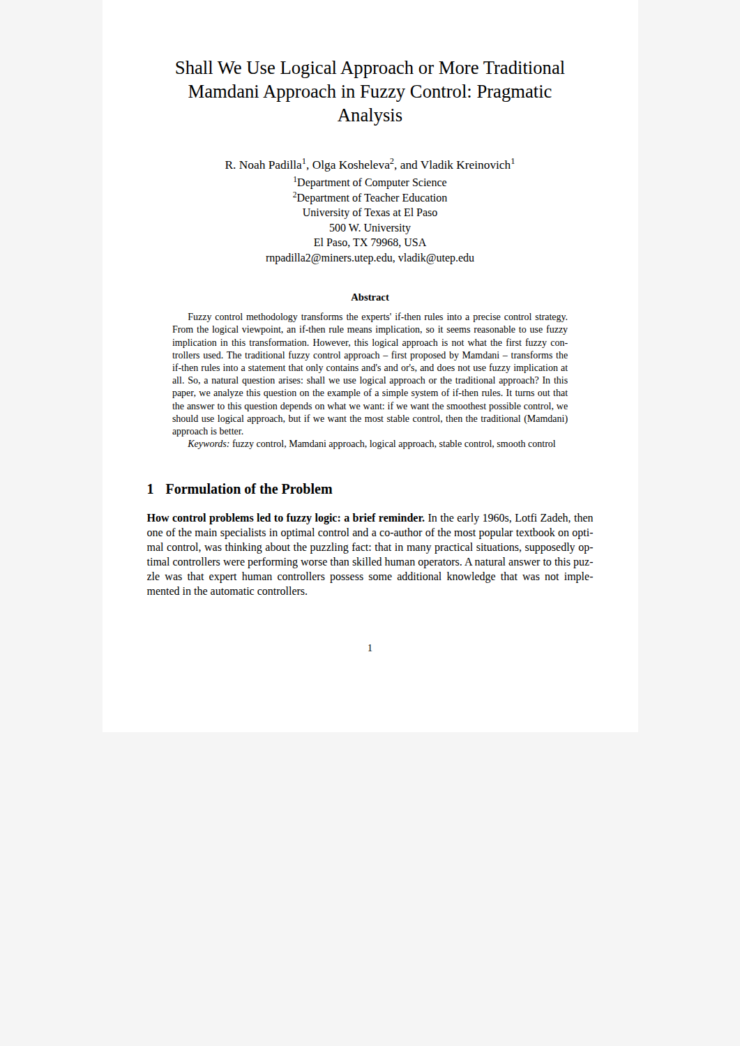Shall We Use Logical Approach or More Traditional Mamdani Approach in Fuzzy Control: Pragmatic Analysis
R. Noah Padilla1, Olga Kosheleva2, and Vladik Kreinovich1
1Department of Computer Science
2Department of Teacher Education
University of Texas at El Paso
500 W. University
El Paso, TX 79968, USA
rnpadilla2@miners.utep.edu, vladik@utep.edu
Abstract
Fuzzy control methodology transforms the experts' if-then rules into a precise control strategy. From the logical viewpoint, an if-then rule means implication, so it seems reasonable to use fuzzy implication in this transformation. However, this logical approach is not what the first fuzzy controllers used. The traditional fuzzy control approach – first proposed by Mamdani – transforms the if-then rules into a statement that only contains and's and or's, and does not use fuzzy implication at all. So, a natural question arises: shall we use logical approach or the traditional approach? In this paper, we analyze this question on the example of a simple system of if-then rules. It turns out that the answer to this question depends on what we want: if we want the smoothest possible control, we should use logical approach, but if we want the most stable control, then the traditional (Mamdani) approach is better.
Keywords: fuzzy control, Mamdani approach, logical approach, stable control, smooth control
1 Formulation of the Problem
How control problems led to fuzzy logic: a brief reminder. In the early 1960s, Lotfi Zadeh, then one of the main specialists in optimal control and a co-author of the most popular textbook on optimal control, was thinking about the puzzling fact: that in many practical situations, supposedly optimal controllers were performing worse than skilled human operators. A natural answer to this puzzle was that expert human controllers possess some additional knowledge that was not implemented in the automatic controllers.
1